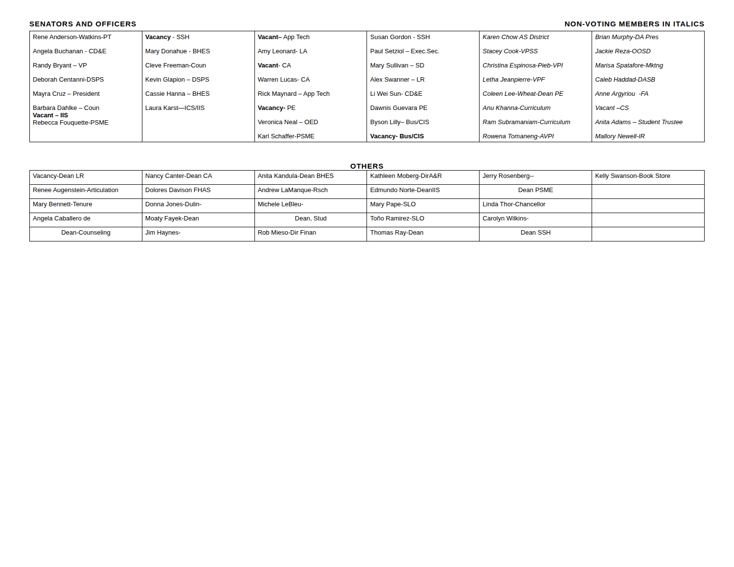SENATORS AND OFFICERS NON-VOTING MEMBERS IN ITALICS
| Rene Anderson-Watkins-PT Angela Buchanan - CD&E Randy Bryant – VP Deborah Centanni-DSPS Mayra Cruz – President Barbara Dahlke – Coun Vacant – IIS Rebecca Fouquette-PSME | Vacancy - SSH Mary Donahue - BHES Cleve Freeman-Coun Kevin Glapion – DSPS Cassie Hanna – BHES Laura Karst—ICS/IIS | Vacant– App Tech Amy Leonard- LA Vacant - CA Warren Lucas- CA Rick Maynard – App Tech Vacancy- PE Veronica Neal – OED Karl Schaffer-PSME | Susan Gordon - SSH Paul Setziol – Exec.Sec. Mary Sullivan – SD Alex Swanner – LR Li Wei Sun- CD&E Dawnis Guevara PE Byson Lilly– Bus/CIS Vacancy- Bus/CIS | Karen Chow AS District Stacey Cook-VPSS Christina Espinosa-Pieb-VPI Letha Jeanpierre-VPF Coleen Lee-Wheat-Dean PE Anu Khanna-Curriculum Ram Subramaniam-Curriculum Rowena Tomaneng-AVPI | Brian Murphy-DA Pres Jackie Reza-OOSD Marisa Spatafore-Mktng Caleb Haddad-DASB Anne Argyriou -FA Vacant –CS Anita Adams – Student Trustee Mallory Newell-IR |
OTHERS
| Vacancy-Dean LR | Nancy Canter-Dean CA | Anita Kandula-Dean BHES | Kathleen Moberg-DirA&R | Jerry Rosenberg-- | Kelly Swanson-Book Store |
| Renee Augenstein-Articulation | Dolores Davison FHAS | Andrew LaManque-Rsch | Edmundo Norte-DeanIIS | Dean PSME | |
| Mary Bennett-Tenure | Donna Jones-Dulin- | Michele LeBleu- | Mary Pape-SLO | Linda Thor-Chancellor | |
| Angela Caballero de | Moaty Fayek-Dean | Dean, Stud | Toño Ramirez-SLO | Carolyn Wilkins- | |
| Dean-Counseling | Jim Haynes- | Rob Mieso-Dir Finan | Thomas Ray-Dean | Dean SSH | |